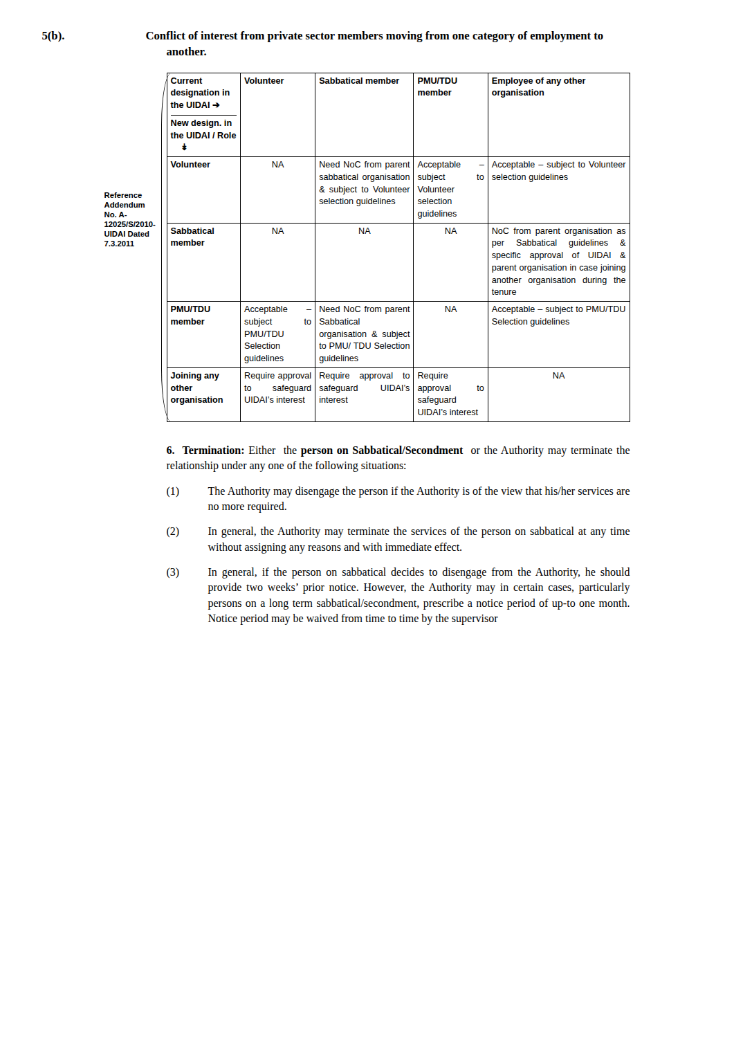5(b). Conflict of interest from private sector members moving from one category of employment to another.
Reference
Addendum
No. A-12025/S/2010-UIDAI Dated 7.3.2011
| Current designation in the UIDAI ➔ New design. in the UIDAI / Role ↡ | Volunteer | Sabbatical member | PMU/TDU member | Employee of any other organisation |
| Volunteer | NA | Need NoC from parent sabbatical organisation & subject to Volunteer selection guidelines | Acceptable – subject to Volunteer selection guidelines | Acceptable – subject to Volunteer selection guidelines |
| Sabbatical member | NA | NA | NA | NoC from parent organisation as per Sabbatical guidelines & specific approval of UIDAI & parent organisation in case joining another organisation during the tenure |
| PMU/TDU member | Acceptable – subject to PMU/TDU Selection guidelines | Need NoC from parent Sabbatical organisation & subject to PMU/ TDU Selection guidelines | NA | Acceptable – subject to PMU/TDU Selection guidelines |
| Joining any other organisation | Require approval to safeguard UIDAI’s interest | Require approval to safeguard UIDAI’s interest | Require approval to safeguard UIDAI’s interest | NA |
6. Termination: Either the person on Sabbatical/Secondment or the Authority may terminate the relationship under any one of the following situations:
(1) The Authority may disengage the person if the Authority is of the view that his/her services are no more required.
(2) In general, the Authority may terminate the services of the person on sabbatical at any time without assigning any reasons and with immediate effect.
(3) In general, if the person on sabbatical decides to disengage from the Authority, he should provide two weeks’ prior notice. However, the Authority may in certain cases, particularly persons on a long term sabbatical/secondment, prescribe a notice period of up-to one month. Notice period may be waived from time to time by the supervisor